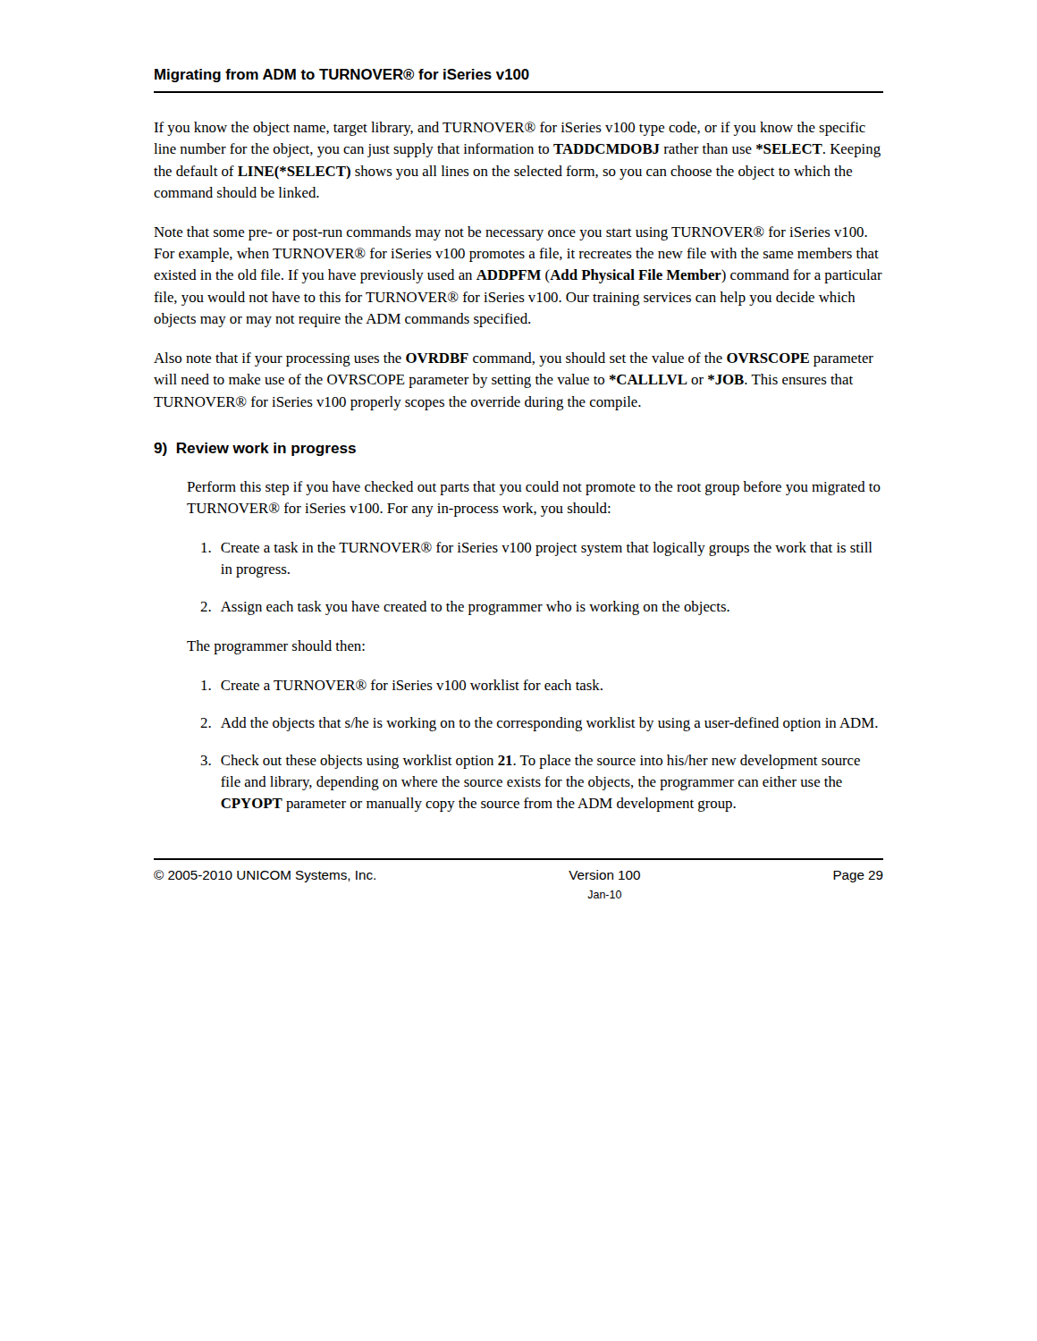Migrating from ADM to TURNOVER® for iSeries v100
If you know the object name, target library, and TURNOVER® for iSeries v100 type code, or if you know the specific line number for the object, you can just supply that information to TADDCMDOBJ rather than use *SELECT. Keeping the default of LINE(*SELECT) shows you all lines on the selected form, so you can choose the object to which the command should be linked.
Note that some pre- or post-run commands may not be necessary once you start using TURNOVER® for iSeries v100. For example, when TURNOVER® for iSeries v100 promotes a file, it recreates the new file with the same members that existed in the old file. If you have previously used an ADDPFM (Add Physical File Member) command for a particular file, you would not have to this for TURNOVER® for iSeries v100. Our training services can help you decide which objects may or may not require the ADM commands specified.
Also note that if your processing uses the OVRDBF command, you should set the value of the OVRSCOPE parameter will need to make use of the OVRSCOPE parameter by setting the value to *CALLLVL or *JOB. This ensures that TURNOVER® for iSeries v100 properly scopes the override during the compile.
9) Review work in progress
Perform this step if you have checked out parts that you could not promote to the root group before you migrated to TURNOVER® for iSeries v100. For any in-process work, you should:
Create a task in the TURNOVER® for iSeries v100 project system that logically groups the work that is still in progress.
Assign each task you have created to the programmer who is working on the objects.
The programmer should then:
Create a TURNOVER® for iSeries v100 worklist for each task.
Add the objects that s/he is working on to the corresponding worklist by using a user-defined option in ADM.
Check out these objects using worklist option 21. To place the source into his/her new development source file and library, depending on where the source exists for the objects, the programmer can either use the CPYOPT parameter or manually copy the source from the ADM development group.
© 2005-2010 UNICOM Systems, Inc.
Version 100Jan-10
Page 29